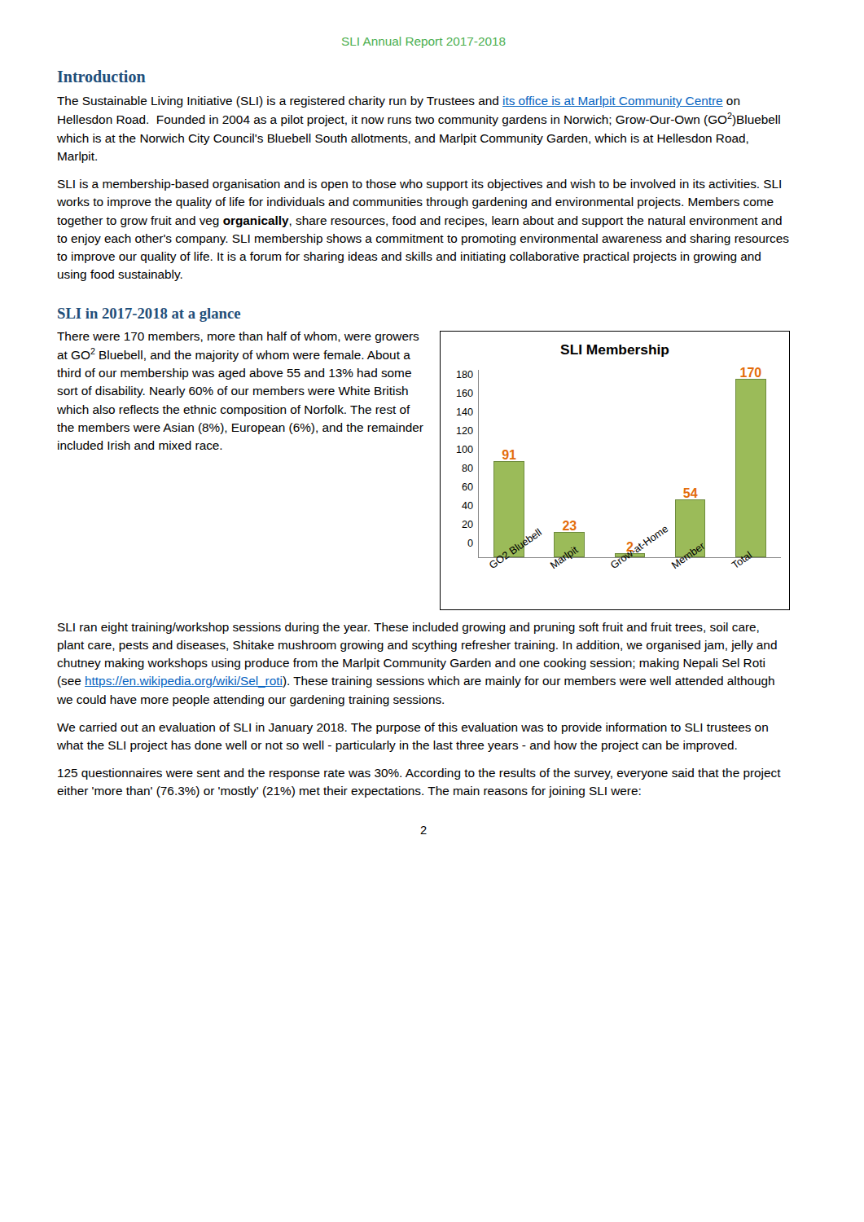SLI Annual Report 2017-2018
Introduction
The Sustainable Living Initiative (SLI) is a registered charity run by Trustees and its office is at Marlpit Community Centre on Hellesdon Road. Founded in 2004 as a pilot project, it now runs two community gardens in Norwich; Grow-Our-Own (GO2)Bluebell which is at the Norwich City Council's Bluebell South allotments, and Marlpit Community Garden, which is at Hellesdon Road, Marlpit.
SLI is a membership-based organisation and is open to those who support its objectives and wish to be involved in its activities. SLI works to improve the quality of life for individuals and communities through gardening and environmental projects. Members come together to grow fruit and veg organically, share resources, food and recipes, learn about and support the natural environment and to enjoy each other's company. SLI membership shows a commitment to promoting environmental awareness and sharing resources to improve our quality of life. It is a forum for sharing ideas and skills and initiating collaborative practical projects in growing and using food sustainably.
SLI in 2017-2018 at a glance
SLI Membership
180
160
140
120
100
80
60
40
20
0
91
23
2
54
170
GO2 Bluebell Marlpit Grow-at-Home Member Total
There were 170 members, more than half of whom, were growers at GO2 Bluebell, and the majority of whom were female. About a third of our membership was aged above 55 and 13% had some sort of disability. Nearly 60% of our members were White British which also reflects the ethnic composition of Norfolk. The rest of the members were Asian (8%), European (6%), and the remainder included Irish and mixed race.
SLI ran eight training/workshop sessions during the year. These included growing and pruning soft fruit and fruit trees, soil care, plant care, pests and diseases, Shitake mushroom growing and scything refresher training. In addition, we organised jam, jelly and chutney making workshops using produce from the Marlpit Community Garden and one cooking session; making Nepali Sel Roti (see https://en.wikipedia.org/wiki/Sel_roti). These training sessions which are mainly for our members were well attended although we could have more people attending our gardening training sessions.
We carried out an evaluation of SLI in January 2018. The purpose of this evaluation was to provide information to SLI trustees on what the SLI project has done well or not so well - particularly in the last three years - and how the project can be improved.
125 questionnaires were sent and the response rate was 30%. According to the results of the survey, everyone said that the project either 'more than' (76.3%) or 'mostly' (21%) met their expectations. The main reasons for joining SLI were:
2